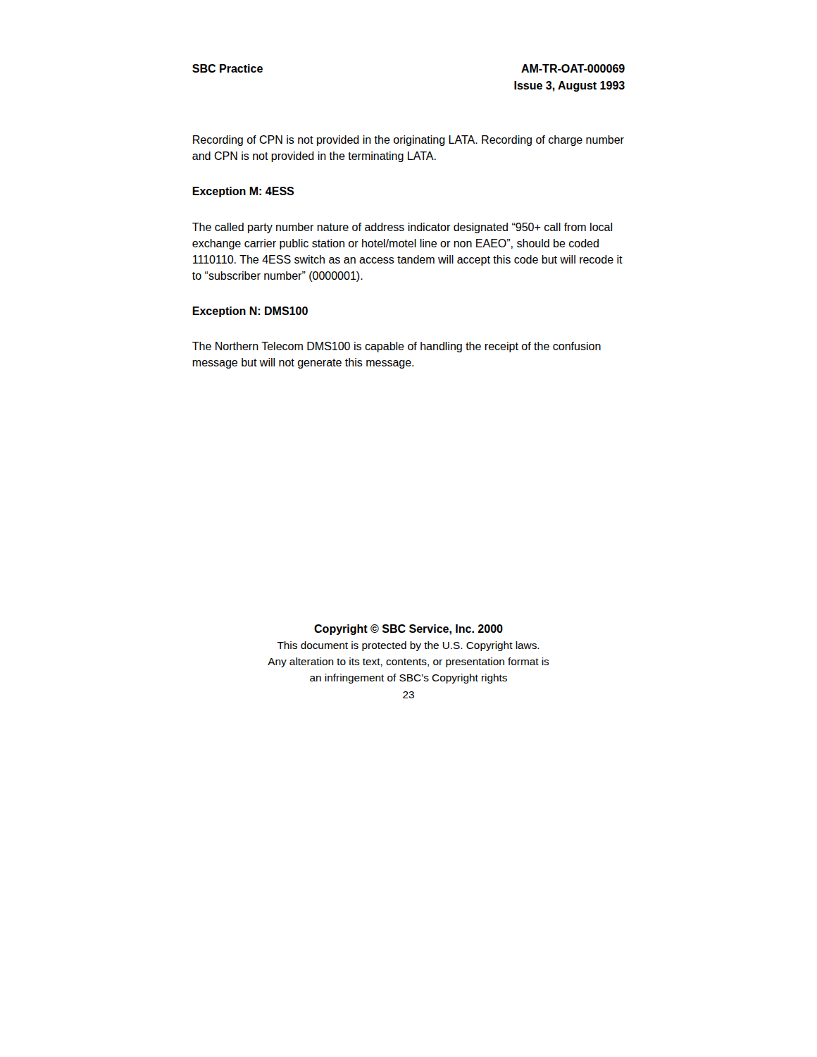SBC Practice
AM-TR-OAT-000069
Issue 3, August 1993
Recording of CPN is not provided in the originating LATA. Recording of charge number and CPN is not provided in the terminating LATA.
Exception M: 4ESS
The called party number nature of address indicator designated “950+ call from local exchange carrier public station or hotel/motel line or non EAEO”, should be coded 1110110. The 4ESS switch as an access tandem will accept this code but will recode it to “subscriber number” (0000001).
Exception N: DMS100
The Northern Telecom DMS100 is capable of handling the receipt of the confusion message but will not generate this message.
Copyright © SBC Service, Inc. 2000
This document is protected by the U.S. Copyright laws.
Any alteration to its text, contents, or presentation format is
an infringement of SBC’s Copyright rights
23